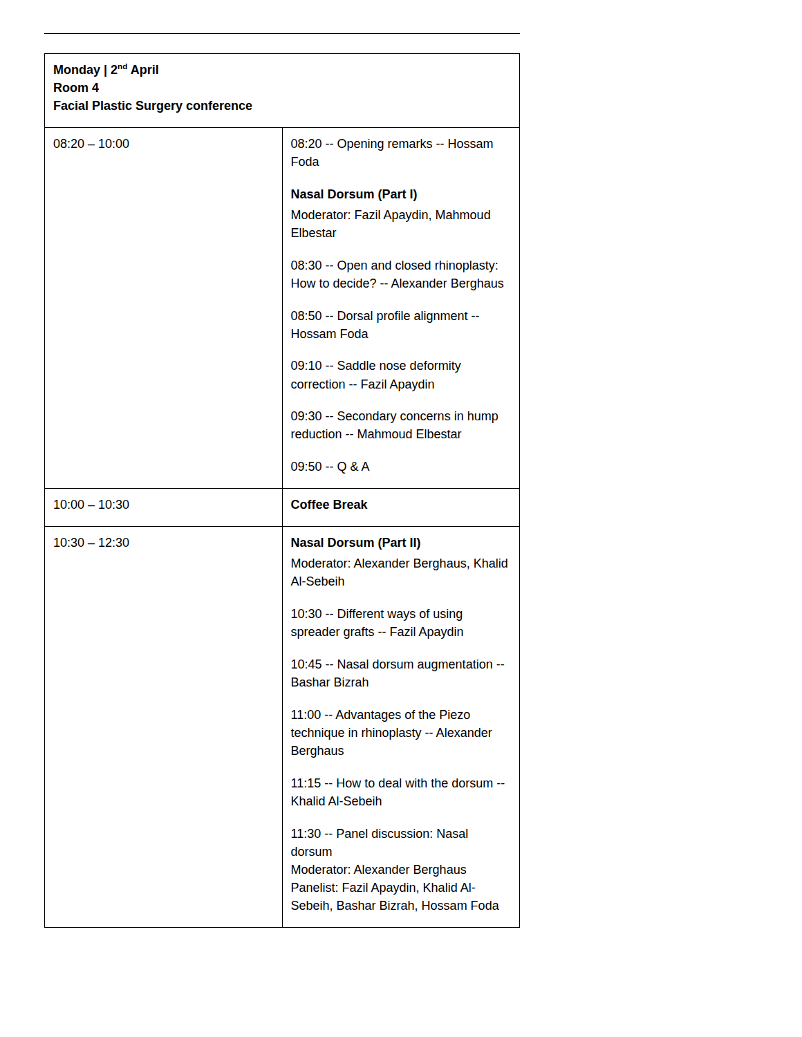| Monday / 2 nd April Room 4 Facial Plastic Surgery conference |
| 08:20 – 10:00 | 08:20 -- Opening remarks -- Hossam Foda Nasal Dorsum (Part I) Moderator: Fazil Apaydin, Mahmoud Elbestar 08:30 -- Open and closed rhinoplasty: How to decide? -- Alexander Berghaus 08:50 -- Dorsal profile alignment -- Hossam Foda 09:10 -- Saddle nose deformity correction -- Fazil Apaydin 09:30 -- Secondary concerns in hump reduction -- Mahmoud Elbestar 09:50 -- Q & A |
| 10:00 – 10:30 | Coffee Break |
| 10:30 – 12:30 | Nasal Dorsum (Part II) Moderator: Alexander Berghaus, Khalid Al-Sebeih 10:30 -- Different ways of using spreader grafts -- Fazil Apaydin 10:45 -- Nasal dorsum augmentation -- Bashar Bizrah 11:00 -- Advantages of the Piezo technique in rhinoplasty -- Alexander Berghaus 11:15 -- How to deal with the dorsum -- Khalid Al-Sebeih 11:30 -- Panel discussion: Nasal dorsum Moderator: Alexander Berghaus Panelist: Fazil Apaydin, Khalid Al-Sebeih, Bashar Bizrah, Hossam Foda |